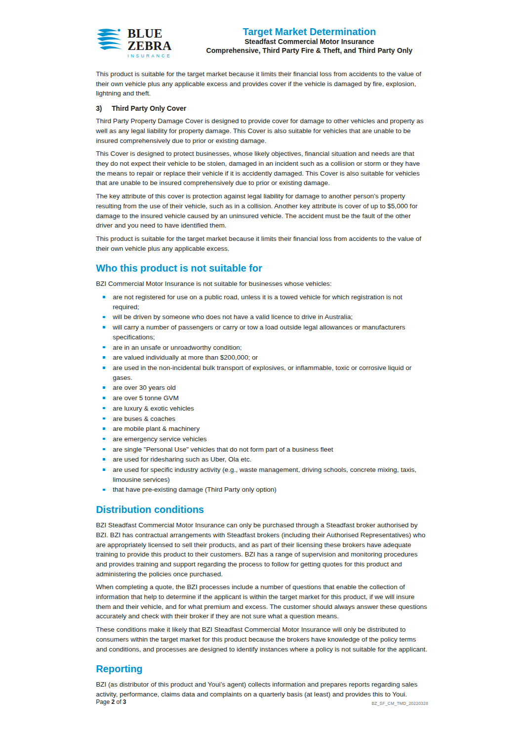BLUE ZEBRA INSURANCE
Target Market Determination
Steadfast Commercial Motor Insurance
Comprehensive, Third Party Fire & Theft, and Third Party Only
This product is suitable for the target market because it limits their financial loss from accidents to the value of their own vehicle plus any applicable excess and provides cover if the vehicle is damaged by fire, explosion, lightning and theft.
3) Third Party Only Cover
Third Party Property Damage Cover is designed to provide cover for damage to other vehicles and property as well as any legal liability for property damage. This Cover is also suitable for vehicles that are unable to be insured comprehensively due to prior or existing damage.
This Cover is designed to protect businesses, whose likely objectives, financial situation and needs are that they do not expect their vehicle to be stolen, damaged in an incident such as a collision or storm or they have the means to repair or replace their vehicle if it is accidently damaged. This Cover is also suitable for vehicles that are unable to be insured comprehensively due to prior or existing damage.
The key attribute of this cover is protection against legal liability for damage to another person’s property resulting from the use of their vehicle, such as in a collision. Another key attribute is cover of up to $5,000 for damage to the insured vehicle caused by an uninsured vehicle. The accident must be the fault of the other driver and you need to have identified them.
This product is suitable for the target market because it limits their financial loss from accidents to the value of their own vehicle plus any applicable excess.
Who this product is not suitable for
BZI Commercial Motor Insurance is not suitable for businesses whose vehicles:
are not registered for use on a public road, unless it is a towed vehicle for which registration is not required;
will be driven by someone who does not have a valid licence to drive in Australia;
will carry a number of passengers or carry or tow a load outside legal allowances or manufacturers specifications;
are in an unsafe or unroadworthy condition;
are valued individually at more than $200,000; or
are used in the non-incidental bulk transport of explosives, or inflammable, toxic or corrosive liquid or gases.
are over 30 years old
are over 5 tonne GVM
are luxury & exotic vehicles
are buses & coaches
are mobile plant & machinery
are emergency service vehicles
are single "Personal Use" vehicles that do not form part of a business fleet
are used for ridesharing such as Uber, Ola etc.
are used for specific industry activity (e.g., waste management, driving schools, concrete mixing, taxis, limousine services)
that have pre-existing damage (Third Party only option)
Distribution conditions
BZI Steadfast Commercial Motor Insurance can only be purchased through a Steadfast broker authorised by BZI. BZI has contractual arrangements with Steadfast brokers (including their Authorised Representatives) who are appropriately licensed to sell their products, and as part of their licensing these brokers have adequate training to provide this product to their customers. BZI has a range of supervision and monitoring procedures and provides training and support regarding the process to follow for getting quotes for this product and administering the policies once purchased.
When completing a quote, the BZI processes include a number of questions that enable the collection of information that help to determine if the applicant is within the target market for this product, if we will insure them and their vehicle, and for what premium and excess. The customer should always answer these questions accurately and check with their broker if they are not sure what a question means.
These conditions make it likely that BZI Steadfast Commercial Motor Insurance will only be distributed to consumers within the target market for this product because the brokers have knowledge of the policy terms and conditions, and processes are designed to identify instances where a policy is not suitable for the applicant.
Reporting
BZI (as distributor of this product and Youi’s agent) collects information and prepares reports regarding sales activity, performance, claims data and complaints on a quarterly basis (at least) and provides this to Youi.
Page 2 of 3
BZ_SF_CM_TMD_20220328